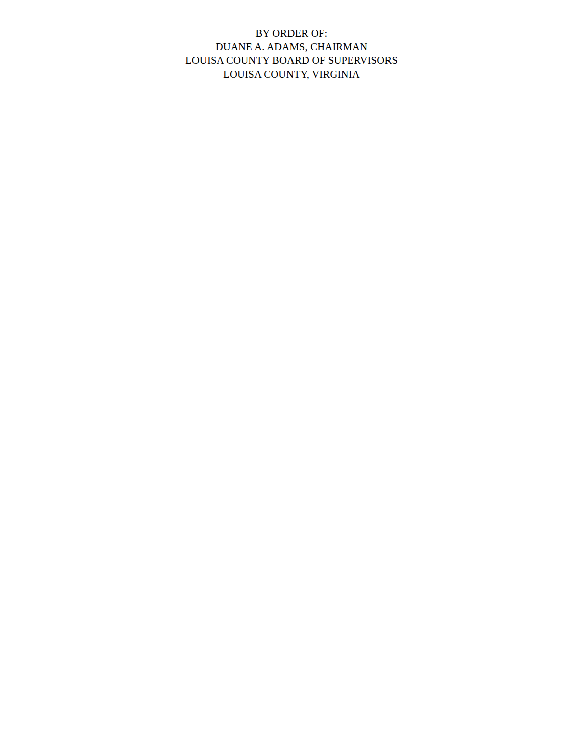BY ORDER OF:
DUANE A. ADAMS, CHAIRMAN
LOUISA COUNTY BOARD OF SUPERVISORS
LOUISA COUNTY, VIRGINIA